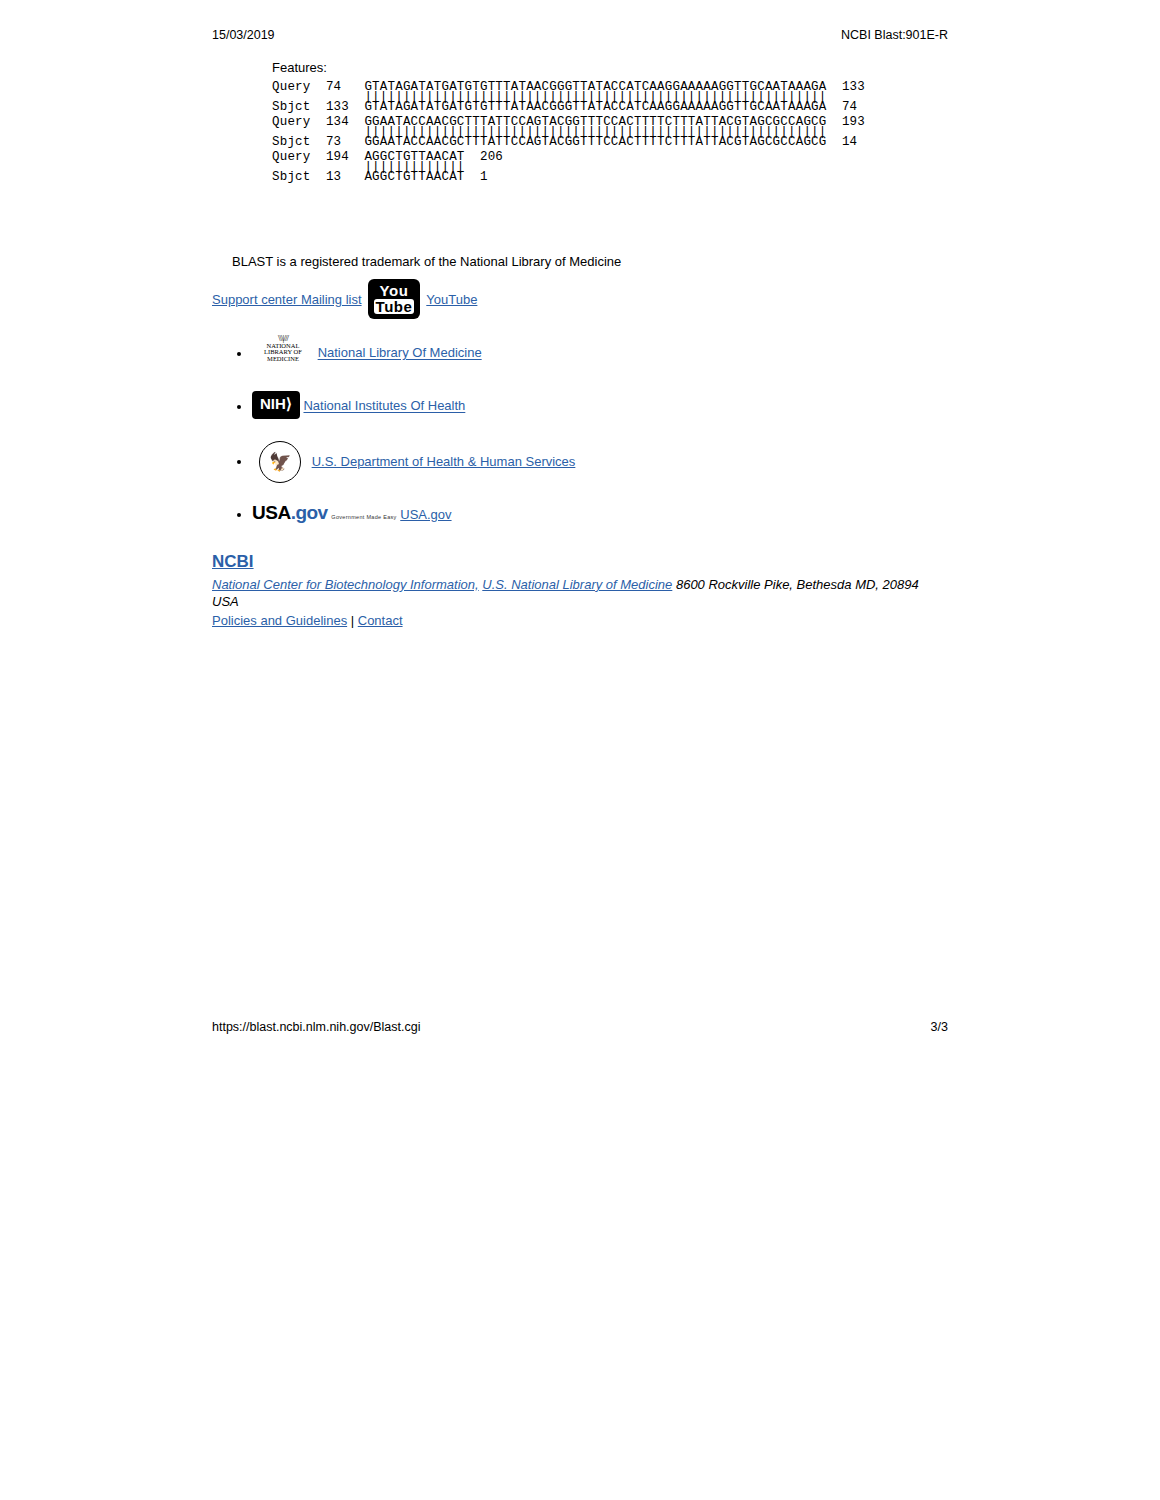15/03/2019
NCBI Blast:901E-R
Features:
Query  74   GTATAGATATGATGTGTTTATAACGGGTTATACCATCAAGGAAAAAGGTTGCAATAAAGA  133
||||||||||||||||||||||||||||||||||||||||||||||||||||||||||||
Sbjct  133  GTATAGATATGATGTGTTTATAACGGGTTATACCATCAAGGAAAAAGGTTGCAATAAAGA  74
Query  134  GGAATACCAACGCTTTATTCCAGTACGGTTTCCACTTTTCTTTATTACGTAGCGCCAGCG  193
||||||||||||||||||||||||||||||||||||||||||||||||||||||||||||
Sbjct  73   GGAATACCAACGCTTTATTCCAGTACGGTTTCCACTTTTCTTTATTACGTAGCGCCAGCG  14
Query  194  AGGCTGTTAACAT  206
|||||||||||||
Sbjct  13   AGGCTGTTAACAT  1
BLAST is a registered trademark of the National Library of Medicine
Support center Mailing list You Tube YouTube
\\\|/// NATIONAL
LIBRARY OF
MEDICINE National Library Of Medicine
NIH⟩ National Institutes Of Health
🦅 U.S. Department of Health & Human Services
USA.gov Government Made Easy USA.gov
NCBI
National Center for Biotechnology Information, U.S. National Library of Medicine 8600 Rockville Pike, Bethesda MD, 20894 USA
Policies and Guidelines | Contact
https://blast.ncbi.nlm.nih.gov/Blast.cgi
3/3